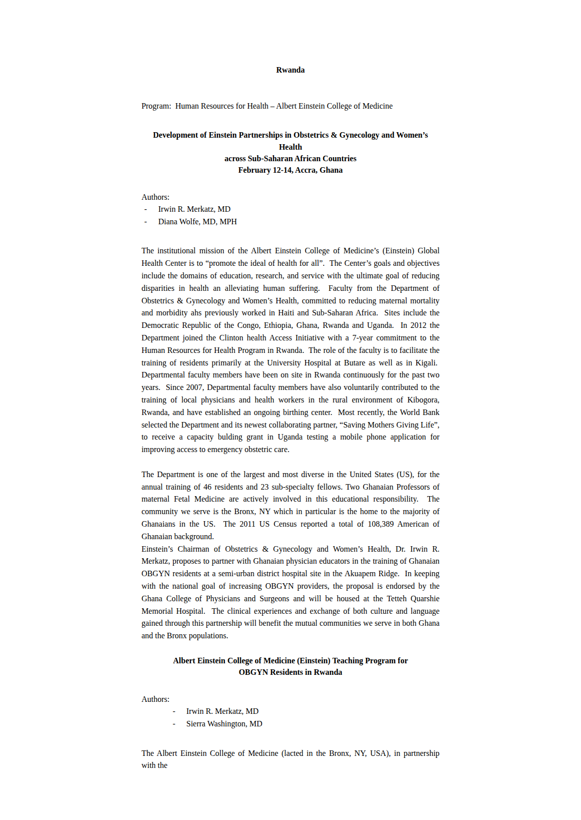Rwanda
Program: Human Resources for Health – Albert Einstein College of Medicine
Development of Einstein Partnerships in Obstetrics & Gynecology and Women’s Health
across Sub-Saharan African Countries
February 12-14, Accra, Ghana
Authors:
Irwin R. Merkatz, MD
Diana Wolfe, MD, MPH
The institutional mission of the Albert Einstein College of Medicine’s (Einstein) Global Health Center is to “promote the ideal of health for all”. The Center’s goals and objectives include the domains of education, research, and service with the ultimate goal of reducing disparities in health an alleviating human suffering. Faculty from the Department of Obstetrics & Gynecology and Women’s Health, committed to reducing maternal mortality and morbidity ahs previously worked in Haiti and Sub-Saharan Africa. Sites include the Democratic Republic of the Congo, Ethiopia, Ghana, Rwanda and Uganda. In 2012 the Department joined the Clinton health Access Initiative with a 7-year commitment to the Human Resources for Health Program in Rwanda. The role of the faculty is to facilitate the training of residents primarily at the University Hospital at Butare as well as in Kigali. Departmental faculty members have been on site in Rwanda continuously for the past two years. Since 2007, Departmental faculty members have also voluntarily contributed to the training of local physicians and health workers in the rural environment of Kibogora, Rwanda, and have established an ongoing birthing center. Most recently, the World Bank selected the Department and its newest collaborating partner, “Saving Mothers Giving Life”, to receive a capacity bulding grant in Uganda testing a mobile phone application for improving access to emergency obstetric care.
The Department is one of the largest and most diverse in the United States (US), for the annual training of 46 residents and 23 sub-specialty fellows. Two Ghanaian Professors of maternal Fetal Medicine are actively involved in this educational responsibility. The community we serve is the Bronx, NY which in particular is the home to the majority of Ghanaians in the US. The 2011 US Census reported a total of 108,389 American of Ghanaian background.
Einstein’s Chairman of Obstetrics & Gynecology and Women’s Health, Dr. Irwin R. Merkatz, proposes to partner with Ghanaian physician educators in the training of Ghanaian OBGYN residents at a semi-urban district hospital site in the Akuapem Ridge. In keeping with the national goal of increasing OBGYN providers, the proposal is endorsed by the Ghana College of Physicians and Surgeons and will be housed at the Tetteh Quarshie Memorial Hospital. The clinical experiences and exchange of both culture and language gained through this partnership will benefit the mutual communities we serve in both Ghana and the Bronx populations.
Albert Einstein College of Medicine (Einstein) Teaching Program for
OBGYN Residents in Rwanda
Authors:
Irwin R. Merkatz, MD
Sierra Washington, MD
The Albert Einstein College of Medicine (lacted in the Bronx, NY, USA), in partnership with the